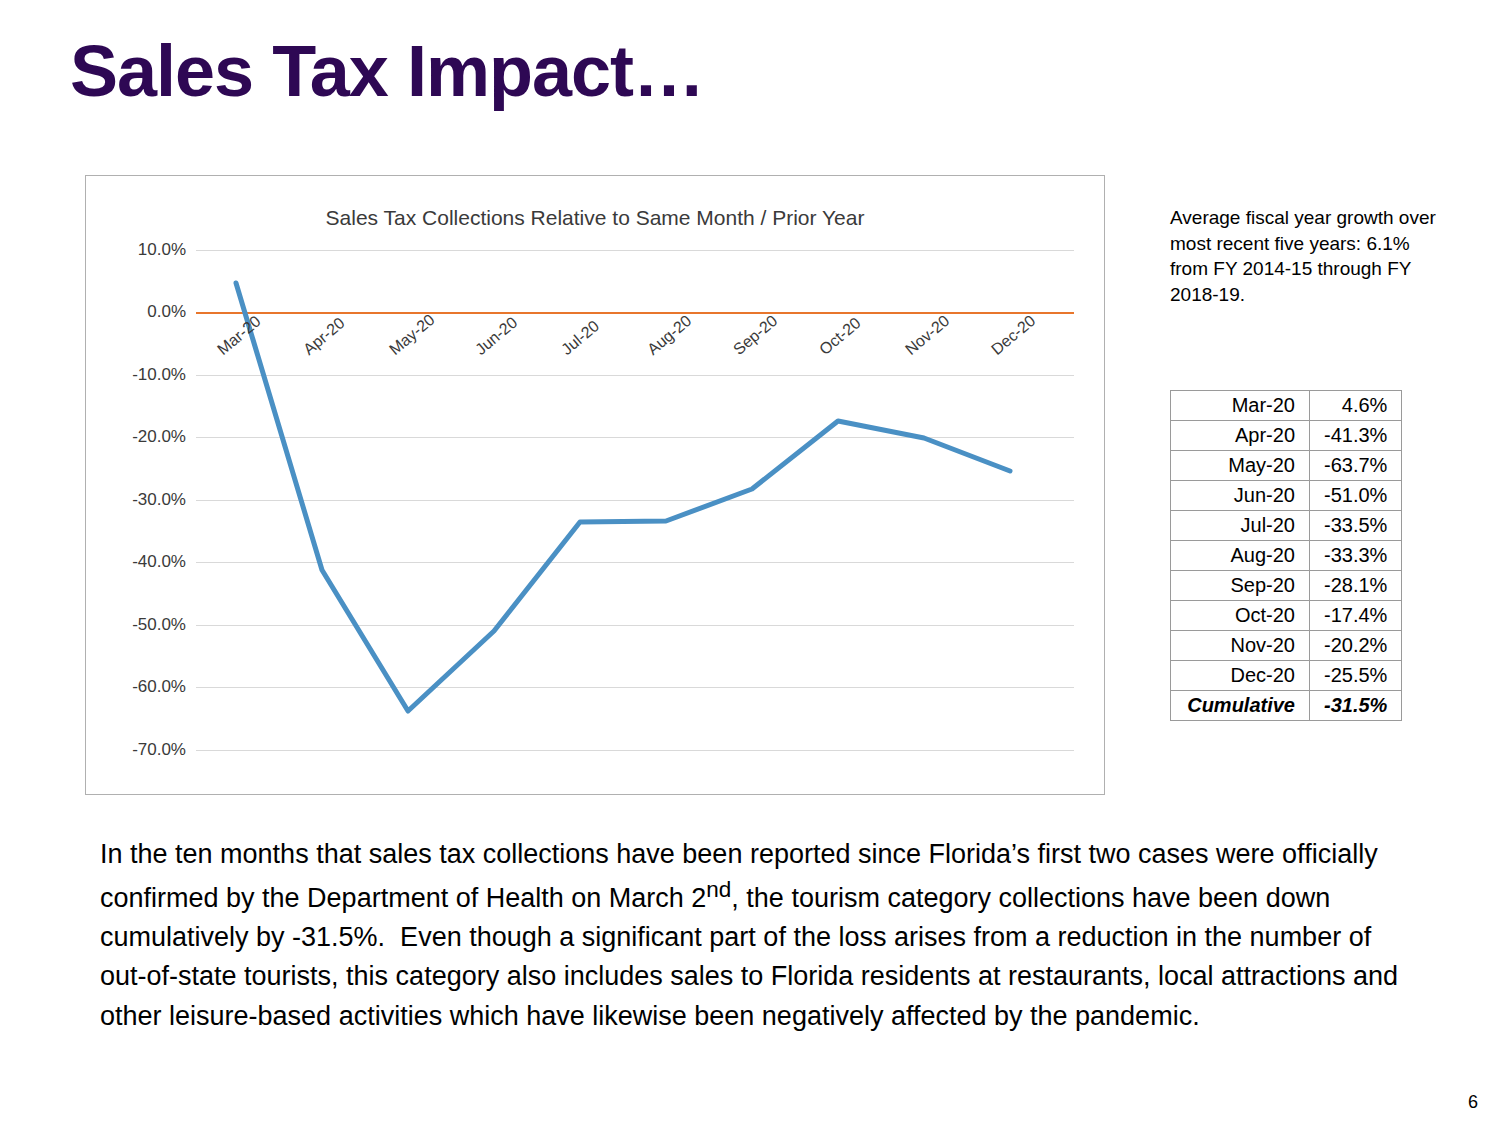Sales Tax Impact…
Sales Tax Collections Relative to Same Month / Prior Year
10.0%
0.0%
-10.0%
-20.0%
-30.0%
-40.0%
-50.0%
-60.0%
-70.0%
Mar-20 Apr-20 May-20 Jun-20 Jul-20 Aug-20 Sep-20 Oct-20 Nov-20 Dec-20
Average fiscal year growth over most recent five years: 6.1% from FY 2014-15 through FY 2018-19.
| Mar-20 | 4.6% |
| Apr-20 | -41.3% |
| May-20 | -63.7% |
| Jun-20 | -51.0% |
| Jul-20 | -33.5% |
| Aug-20 | -33.3% |
| Sep-20 | -28.1% |
| Oct-20 | -17.4% |
| Nov-20 | -20.2% |
| Dec-20 | -25.5% |
| Cumulative | -31.5% |
In the ten months that sales tax collections have been reported since Florida’s first two cases were officially confirmed by the Department of Health on March 2nd, the tourism category collections have been down cumulatively by -31.5%. Even though a significant part of the loss arises from a reduction in the number of out-of-state tourists, this category also includes sales to Florida residents at restaurants, local attractions and other leisure-based activities which have likewise been negatively affected by the pandemic.
6